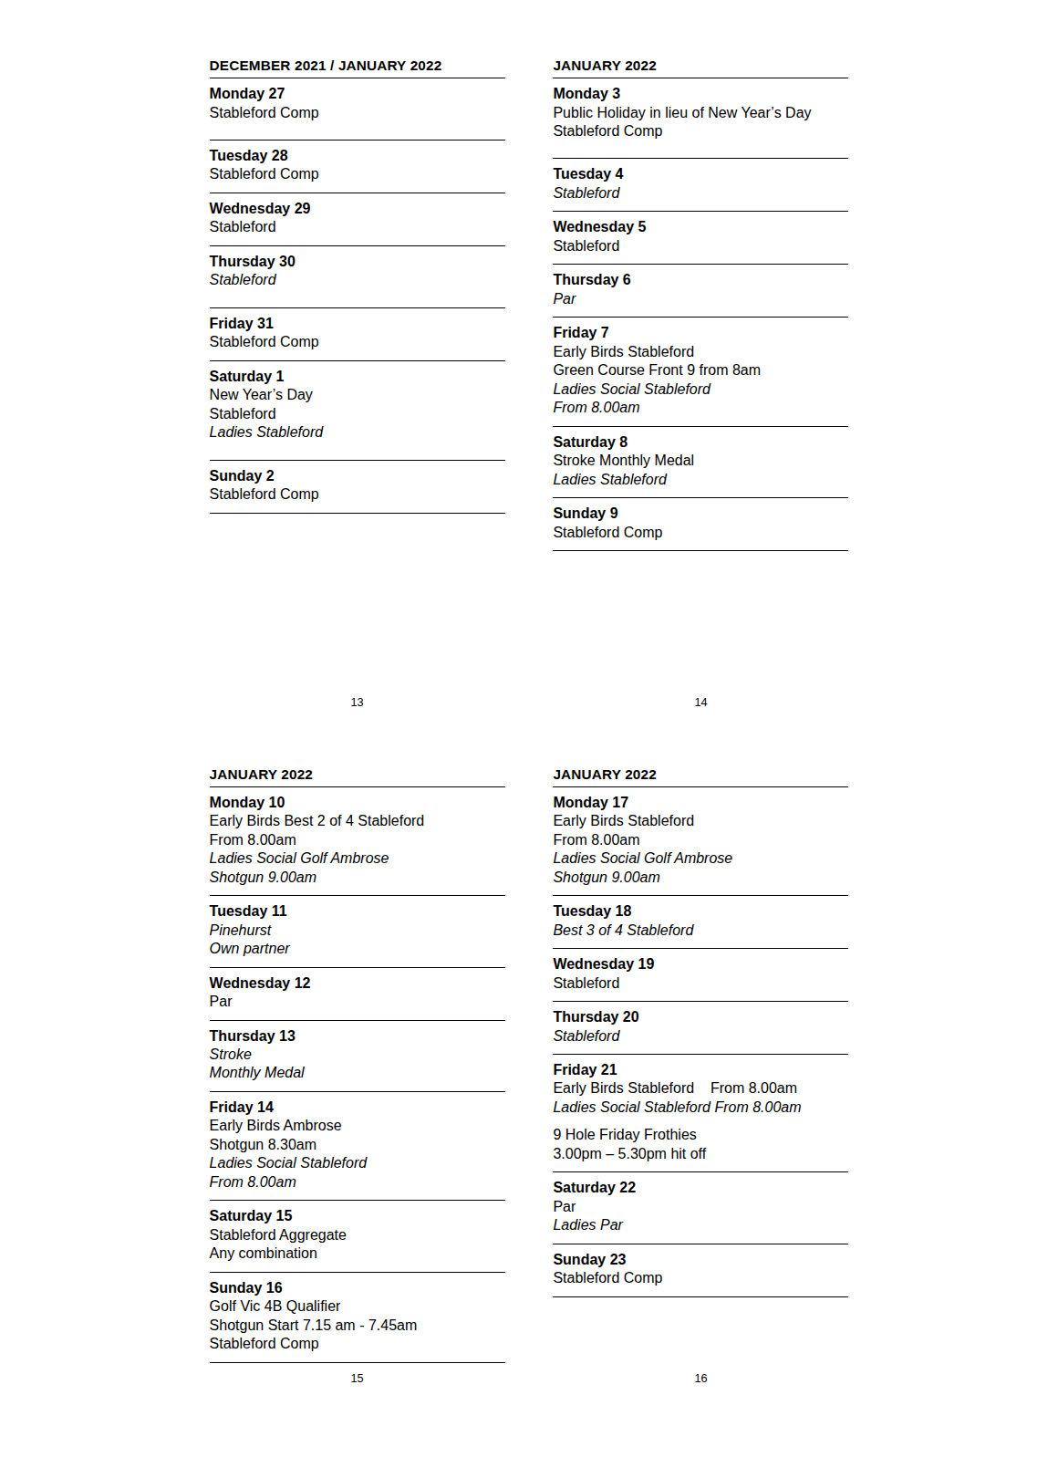DECEMBER 2021 / JANUARY 2022
Monday 27
Stableford Comp
Tuesday 28
Stableford Comp
Wednesday 29
Stableford
Thursday 30
Stableford
Friday 31
Stableford Comp
Saturday 1
New Year’s Day
Stableford
Ladies Stableford
Sunday 2
Stableford Comp
13
JANUARY 2022
Monday 3
Public Holiday in lieu of New Year’s Day
Stableford Comp
Tuesday 4
Stableford
Wednesday 5
Stableford
Thursday 6
Par
Friday 7
Early Birds Stableford
Green Course Front 9 from 8am
Ladies Social Stableford
From 8.00am
Saturday 8
Stroke Monthly Medal
Ladies Stableford
Sunday 9
Stableford Comp
14
JANUARY 2022
Monday 10
Early Birds Best 2 of 4 Stableford
From 8.00am
Ladies Social Golf Ambrose
Shotgun 9.00am
Tuesday 11
Pinehurst
Own partner
Wednesday 12
Par
Thursday 13
Stroke
Monthly Medal
Friday 14
Early Birds Ambrose
Shotgun 8.30am
Ladies Social Stableford
From 8.00am
Saturday 15
Stableford Aggregate
Any combination
Sunday 16
Golf Vic 4B Qualifier
Shotgun Start 7.15 am - 7.45am
Stableford Comp
15
JANUARY 2022
Monday 17
Early Birds Stableford
From 8.00am
Ladies Social Golf Ambrose
Shotgun 9.00am
Tuesday 18
Best 3 of 4 Stableford
Wednesday 19
Stableford
Thursday 20
Stableford
Friday 21
Early Birds Stableford From 8.00am
Ladies Social Stableford From 8.00am
9 Hole Friday Frothies
3.00pm – 5.30pm hit off
Saturday 22
Par
Ladies Par
Sunday 23
Stableford Comp
16